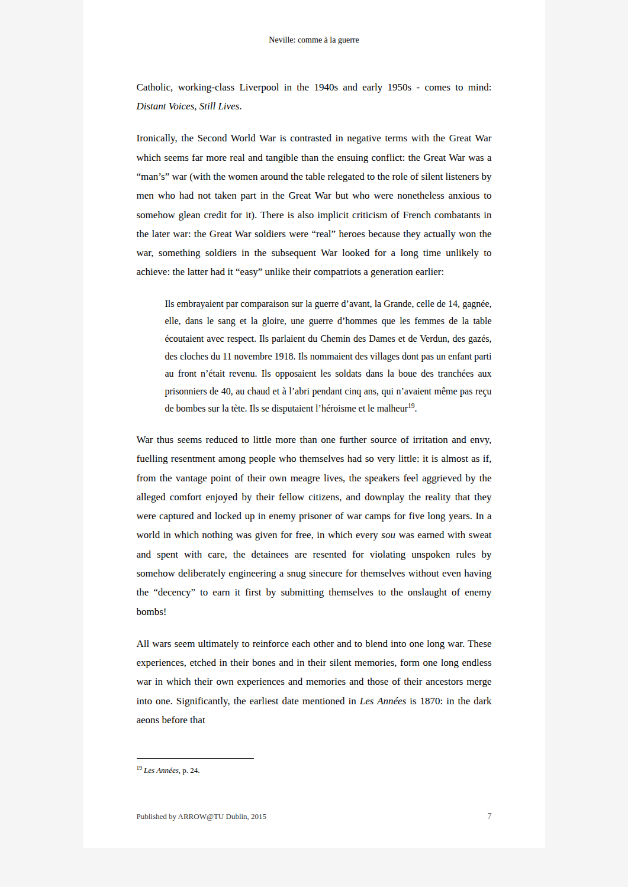Neville: comme à la guerre
Catholic, working-class Liverpool in the 1940s and early 1950s - comes to mind: Distant Voices, Still Lives.
Ironically, the Second World War is contrasted in negative terms with the Great War which seems far more real and tangible than the ensuing conflict: the Great War was a “man’s” war (with the women around the table relegated to the role of silent listeners by men who had not taken part in the Great War but who were nonetheless anxious to somehow glean credit for it). There is also implicit criticism of French combatants in the later war: the Great War soldiers were “real” heroes because they actually won the war, something soldiers in the subsequent War looked for a long time unlikely to achieve: the latter had it “easy” unlike their compatriots a generation earlier:
Ils embrayaient par comparaison sur la guerre d’avant, la Grande, celle de 14, gagnée, elle, dans le sang et la gloire, une guerre d’hommes que les femmes de la table écoutaient avec respect. Ils parlaient du Chemin des Dames et de Verdun, des gazés, des cloches du 11 novembre 1918. Ils nommaient des villages dont pas un enfant parti au front n’était revenu. Ils opposaient les soldats dans la boue des tranchées aux prisonniers de 40, au chaud et à l’abri pendant cinq ans, qui n’avaient même pas reçu de bombes sur la tète. Ils se disputaient l’héroisme et le malheur19.
War thus seems reduced to little more than one further source of irritation and envy, fuelling resentment among people who themselves had so very little: it is almost as if, from the vantage point of their own meagre lives, the speakers feel aggrieved by the alleged comfort enjoyed by their fellow citizens, and downplay the reality that they were captured and locked up in enemy prisoner of war camps for five long years. In a world in which nothing was given for free, in which every sou was earned with sweat and spent with care, the detainees are resented for violating unspoken rules by somehow deliberately engineering a snug sinecure for themselves without even having the “decency” to earn it first by submitting themselves to the onslaught of enemy bombs!
All wars seem ultimately to reinforce each other and to blend into one long war. These experiences, etched in their bones and in their silent memories, form one long endless war in which their own experiences and memories and those of their ancestors merge into one. Significantly, the earliest date mentioned in Les Années is 1870: in the dark aeons before that
19 Les Années, p. 24.
Published by ARROW@TU Dublin, 2015 7